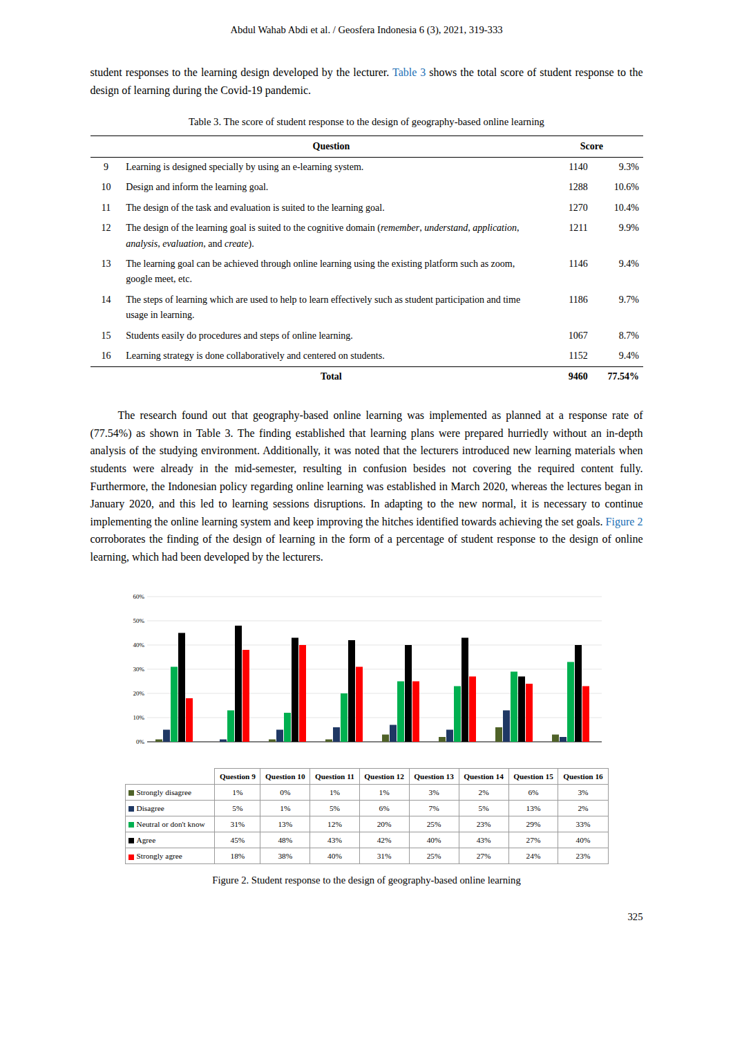Abdul Wahab Abdi et al. / Geosfera Indonesia 6 (3), 2021, 319-333
student responses to the learning design developed by the lecturer. Table 3 shows the total score of student response to the design of learning during the Covid-19 pandemic.
Table 3. The score of student response to the design of geography-based online learning
| | Question | Score |
| --- | --- | --- |
| 9 | Learning is designed specially by using an e-learning system. | 1140 | 9.3% |
| 10 | Design and inform the learning goal. | 1288 | 10.6% |
| 11 | The design of the task and evaluation is suited to the learning goal. | 1270 | 10.4% |
| 12 | The design of the learning goal is suited to the cognitive domain ( remember , understand , application , analysis , evaluation , and create ). | 1211 | 9.9% |
| 13 | The learning goal can be achieved through online learning using the existing platform such as zoom, google meet, etc. | 1146 | 9.4% |
| 14 | The steps of learning which are used to help to learn effectively such as student participation and time usage in learning. | 1186 | 9.7% |
| 15 | Students easily do procedures and steps of online learning. | 1067 | 8.7% |
| 16 | Learning strategy is done collaboratively and centered on students. | 1152 | 9.4% |
| | Total | 9460 | 77.54% |
The research found out that geography-based online learning was implemented as planned at a response rate of (77.54%) as shown in Table 3. The finding established that learning plans were prepared hurriedly without an in-depth analysis of the studying environment. Additionally, it was noted that the lecturers introduced new learning materials when students were already in the mid-semester, resulting in confusion besides not covering the required content fully. Furthermore, the Indonesian policy regarding online learning was established in March 2020, whereas the lectures began in January 2020, and this led to learning sessions disruptions. In adapting to the new normal, it is necessary to continue implementing the online learning system and keep improving the hitches identified towards achieving the set goals. Figure 2 corroborates the finding of the design of learning in the form of a percentage of student response to the design of online learning, which had been developed by the lecturers.
60% 50% 40% 30% 20% 10% 0%
| | Question 9 | Question 10 | Question 11 | Question 12 | Question 13 | Question 14 | Question 15 | Question 16 |
| --- | --- | --- | --- | --- | --- | --- | --- | --- |
| Strongly disagree | 1% | 0% | 1% | 1% | 3% | 2% | 6% | 3% |
| Disagree | 5% | 1% | 5% | 6% | 7% | 5% | 13% | 2% |
| Neutral or don't know | 31% | 13% | 12% | 20% | 25% | 23% | 29% | 33% |
| Agree | 45% | 48% | 43% | 42% | 40% | 43% | 27% | 40% |
| Strongly agree | 18% | 38% | 40% | 31% | 25% | 27% | 24% | 23% |
Figure 2. Student response to the design of geography-based online learning
325